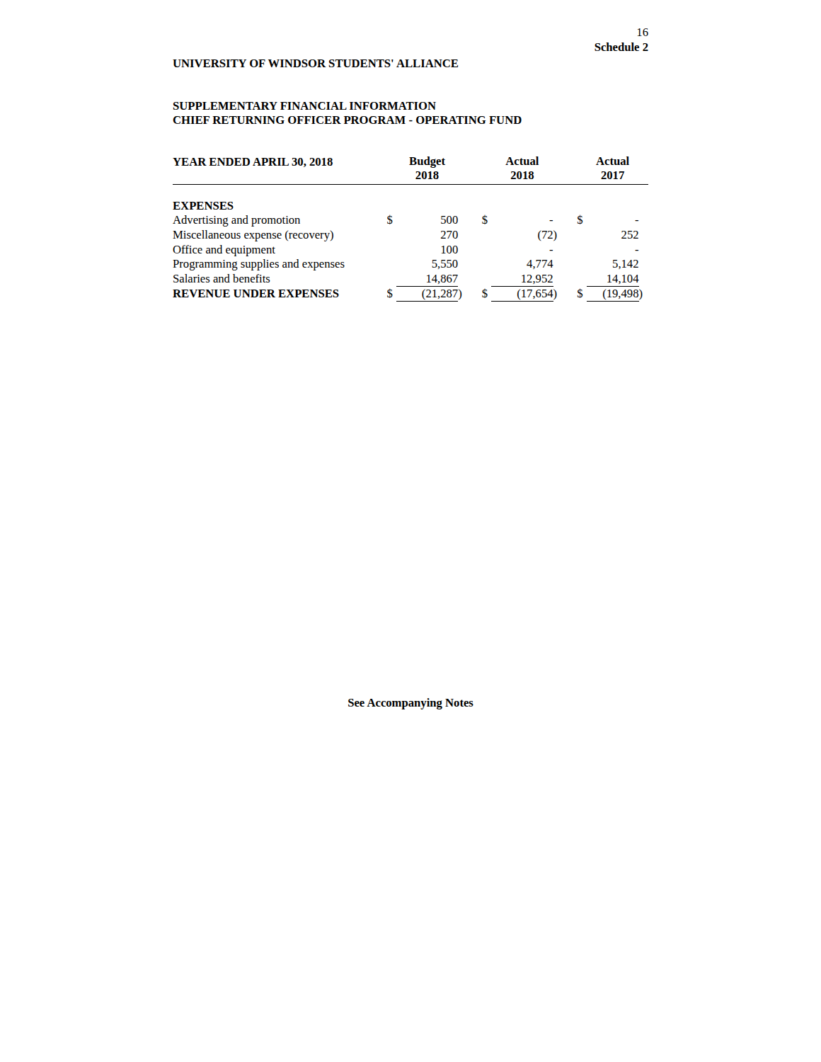16
Schedule 2
UNIVERSITY OF WINDSOR STUDENTS' ALLIANCE
SUPPLEMENTARY FINANCIAL INFORMATION
CHIEF RETURNING OFFICER PROGRAM - OPERATING FUND
YEAR ENDED APRIL 30, 2018
| | | Budget 2018 | | Actual 2018 | | Actual 2017 |
| EXPENSES | |
| Advertising and promotion | | $ | 500 | | | $ | - | | | $ | - | |
| Miscellaneous expense (recovery) | | | 270 | | | | (72 | ) | | | 252 | |
| Office and equipment | | | 100 | | | | - | | | | - | |
| Programming supplies and expenses | | | 5,550 | | | | 4,774 | | | | 5,142 | |
| Salaries and benefits | | | 14,867 | | | | 12,952 | | | | 14,104 | |
| REVENUE UNDER EXPENSES | | $ | (21,287 | ) | | $ | (17,654 | ) | | $ | (19,498 | ) |
See Accompanying Notes